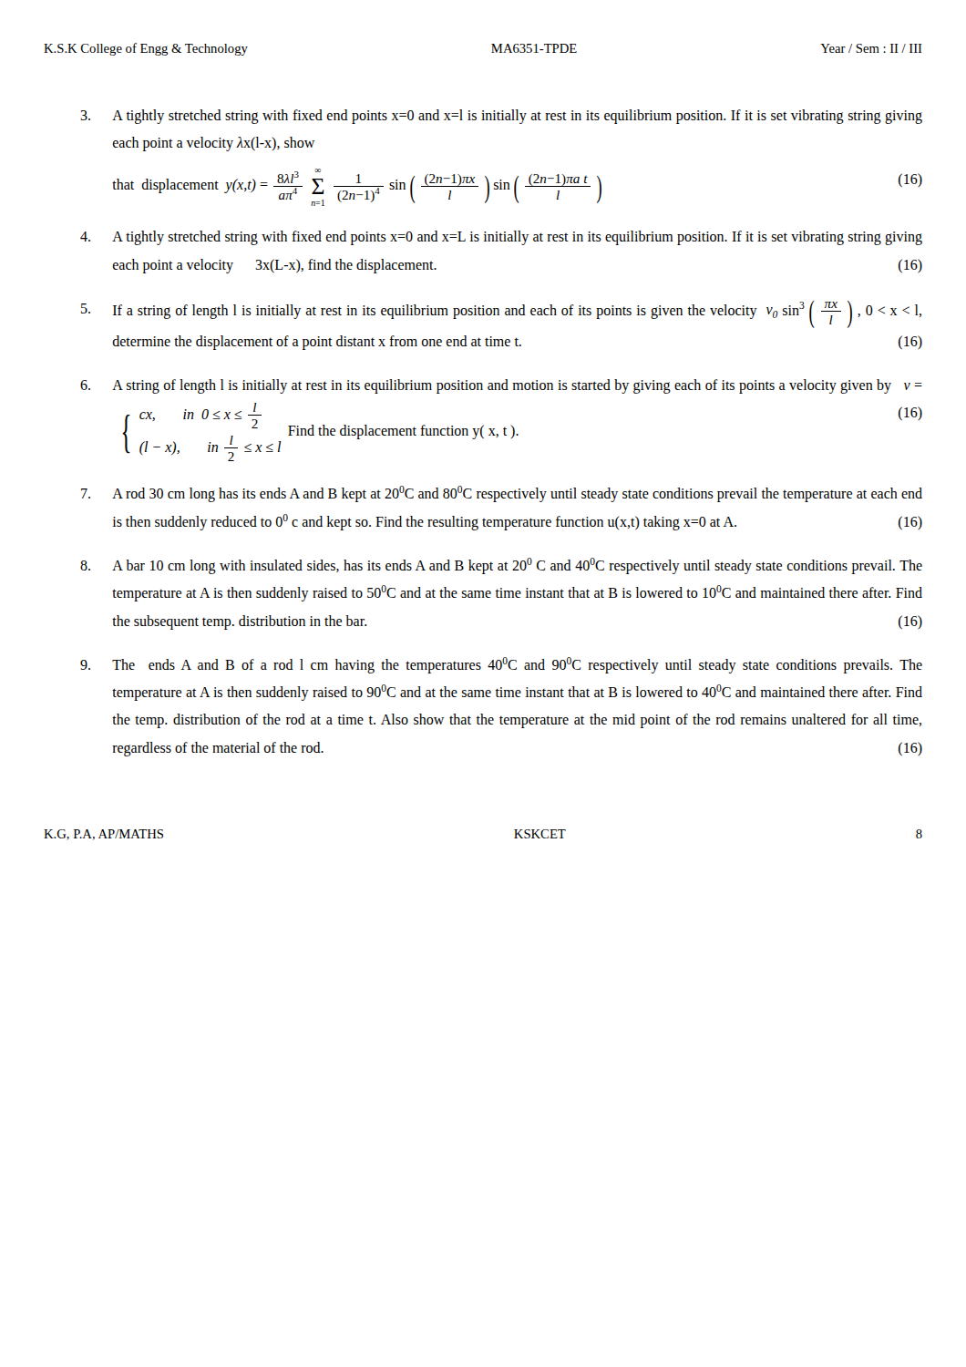K.S.K College of Engg & Technology MA6351-TPDE Year / Sem : II / III
A tightly stretched string with fixed end points x=0 and x=l is initially at rest in its equilibrium position. If it is set vibrating string giving each point a velocity λx(l-x), show that displacement y(x,t) = 8λl3 aπ4 ∞ Σ n=1 1 (2n−1)4 sin ( (2n−1)πx l ) sin ( (2n−1)πa t l ) (16)
A tightly stretched string with fixed end points x=0 and x=L is initially at rest in its equilibrium position. If it is set vibrating string giving each point a velocity 3x(L-x), find the displacement. (16)
If a string of length l is initially at rest in its equilibrium position and each of its points is given the velocity v0 sin3 ( πx l ) , 0 < x < l, determine the displacement of a point distant x from one end at time t. (16)
A string of length l is initially at rest in its equilibrium position and motion is started by giving each of its points a velocity given by v = { cx, in 0 ≤ x ≤ l 2 (l − x), in l 2 ≤ x ≤ l Find the displacement function y( x, t ). (16)
A rod 30 cm long has its ends A and B kept at 200C and 800C respectively until steady state conditions prevail the temperature at each end is then suddenly reduced to 00 c and kept so. Find the resulting temperature function u(x,t) taking x=0 at A. (16)
A bar 10 cm long with insulated sides, has its ends A and B kept at 200 C and 400C respectively until steady state conditions prevail. The temperature at A is then suddenly raised to 500C and at the same time instant that at B is lowered to 100C and maintained there after. Find the subsequent temp. distribution in the bar. (16)
The ends A and B of a rod l cm having the temperatures 400C and 900C respectively until steady state conditions prevails. The temperature at A is then suddenly raised to 900C and at the same time instant that at B is lowered to 400C and maintained there after. Find the temp. distribution of the rod at a time t. Also show that the temperature at the mid point of the rod remains unaltered for all time, regardless of the material of the rod. (16)
K.G, P.A, AP/MATHS KSKCET 8